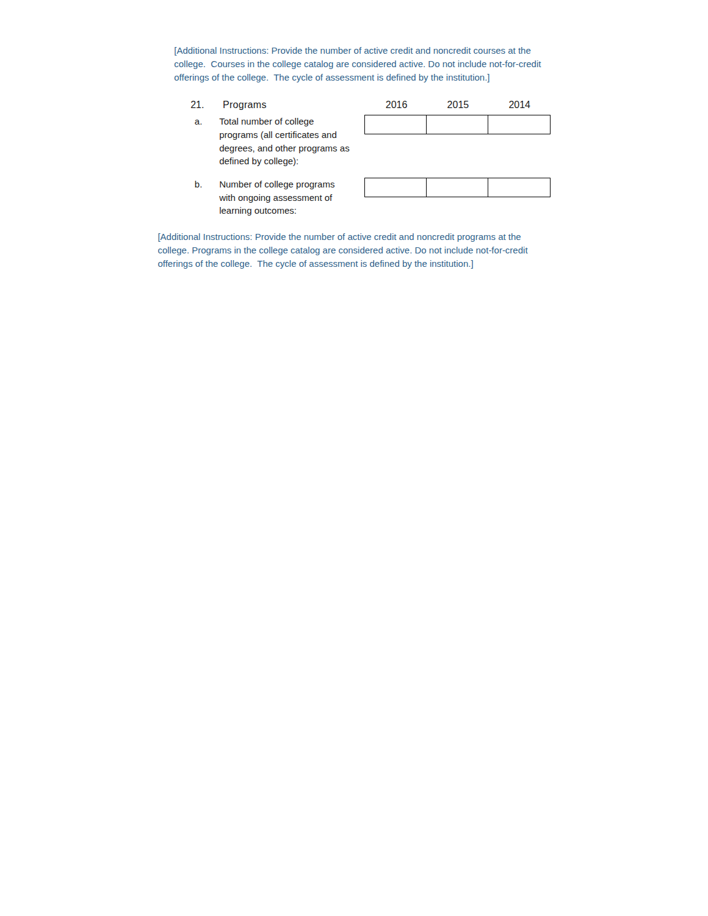[Additional Instructions: Provide the number of active credit and noncredit courses at the college. Courses in the college catalog are considered active. Do not include not-for-credit offerings of the college. The cycle of assessment is defined by the institution.]
21.
Programs
2016 2015 2014
a.
Total number of college programs (all certificates and degrees, and other programs as defined by college):
b.
Number of college programs with ongoing assessment of learning outcomes:
[Additional Instructions: Provide the number of active credit and noncredit programs at the college. Programs in the college catalog are considered active. Do not include not-for-credit offerings of the college. The cycle of assessment is defined by the institution.]